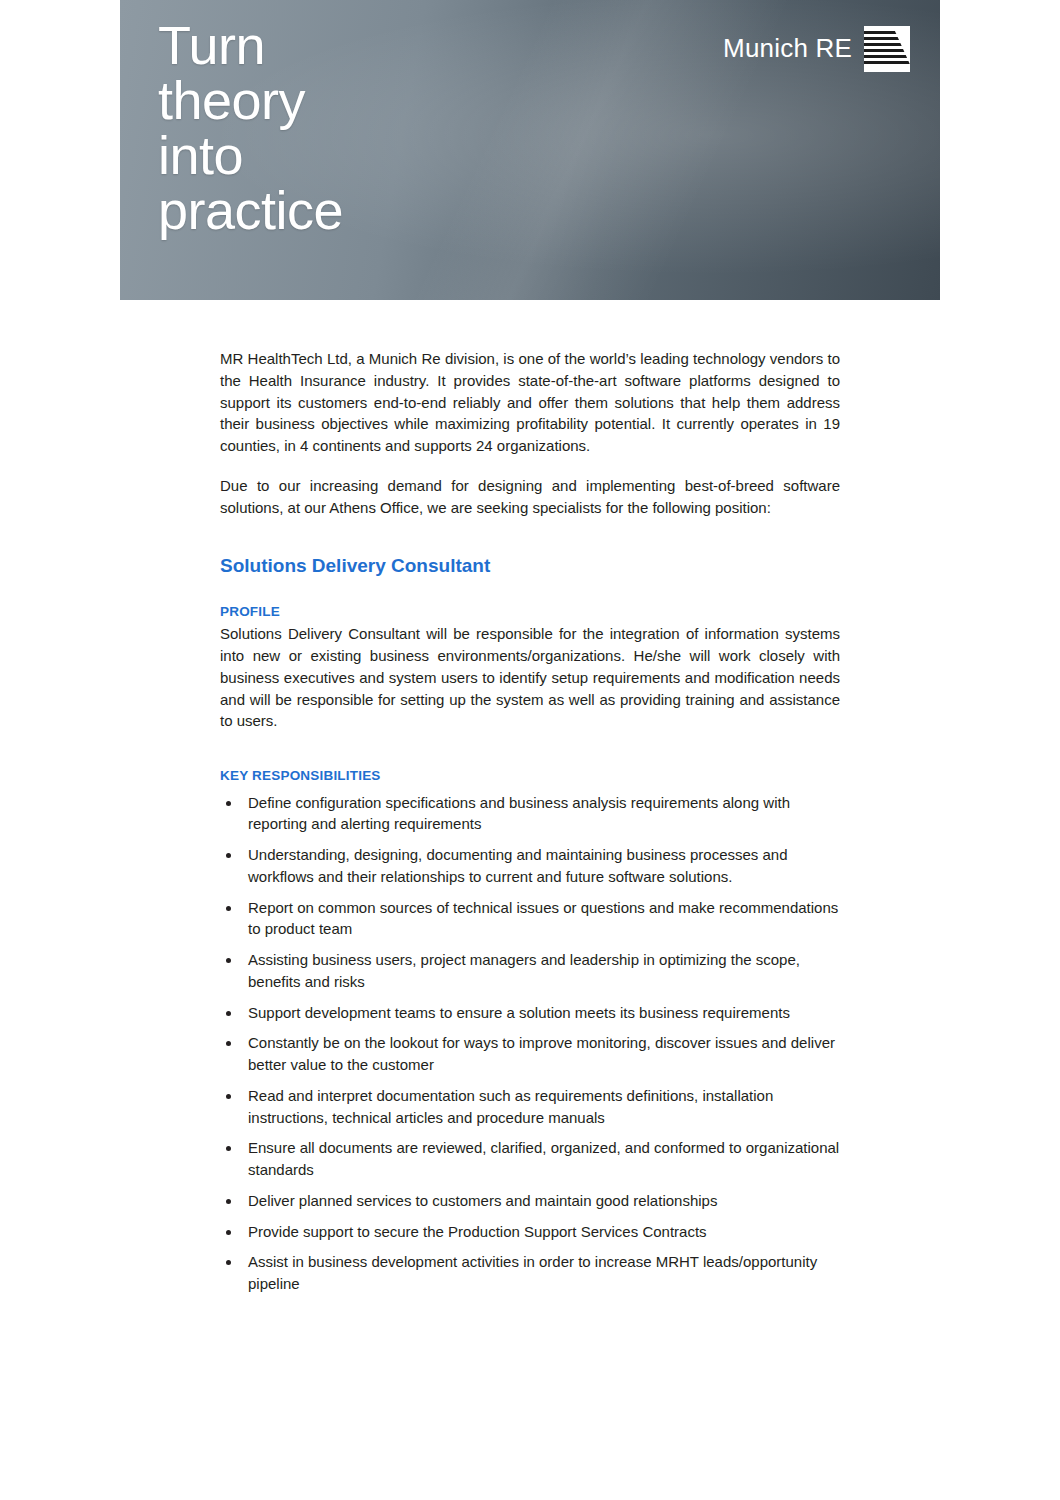Turn
theory
into
practice
Munich RE
MR HealthTech Ltd, a Munich Re division, is one of the world’s leading technology vendors to the Health Insurance industry. It provides state-of-the-art software platforms designed to support its customers end-to-end reliably and offer them solutions that help them address their business objectives while maximizing profitability potential. It currently operates in 19 counties, in 4 continents and supports 24 organizations.
Due to our increasing demand for designing and implementing best-of-breed software solutions, at our Athens Office, we are seeking specialists for the following position:
Solutions Delivery Consultant
PROFILE
Solutions Delivery Consultant will be responsible for the integration of information systems into new or existing business environments/organizations. He/she will work closely with business executives and system users to identify setup requirements and modification needs and will be responsible for setting up the system as well as providing training and assistance to users.
KEY RESPONSIBILITIES
Define configuration specifications and business analysis requirements along with reporting and alerting requirements
Understanding, designing, documenting and maintaining business processes and workflows and their relationships to current and future software solutions.
Report on common sources of technical issues or questions and make recommendations to product team
Assisting business users, project managers and leadership in optimizing the scope, benefits and risks
Support development teams to ensure a solution meets its business requirements
Constantly be on the lookout for ways to improve monitoring, discover issues and deliver better value to the customer
Read and interpret documentation such as requirements definitions, installation instructions, technical articles and procedure manuals
Ensure all documents are reviewed, clarified, organized, and conformed to organizational standards
Deliver planned services to customers and maintain good relationships
Provide support to secure the Production Support Services Contracts
Assist in business development activities in order to increase MRHT leads/opportunity pipeline